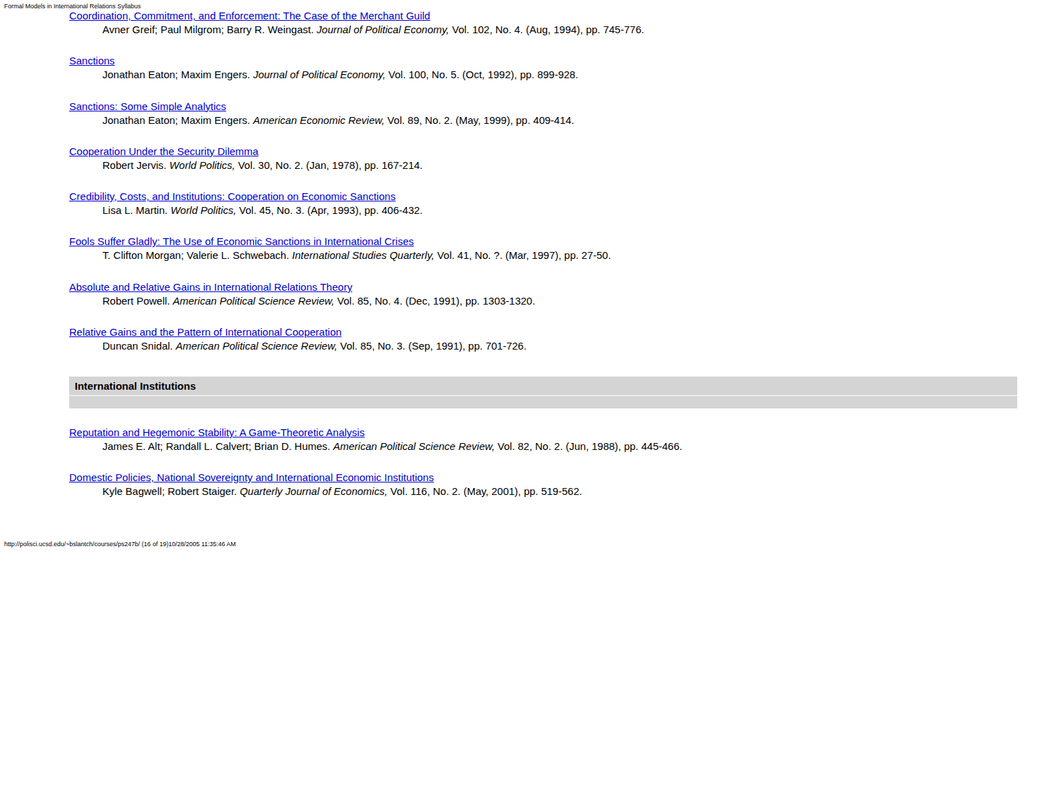Formal Models in International Relations Syllabus
Coordination, Commitment, and Enforcement: The Case of the Merchant Guild Avner Greif; Paul Milgrom; Barry R. Weingast. Journal of Political Economy, Vol. 102, No. 4. (Aug, 1994), pp. 745-776.
Sanctions Jonathan Eaton; Maxim Engers. Journal of Political Economy, Vol. 100, No. 5. (Oct, 1992), pp. 899-928.
Sanctions: Some Simple Analytics Jonathan Eaton; Maxim Engers. American Economic Review, Vol. 89, No. 2. (May, 1999), pp. 409-414.
Cooperation Under the Security Dilemma Robert Jervis. World Politics, Vol. 30, No. 2. (Jan, 1978), pp. 167-214.
Credibility, Costs, and Institutions: Cooperation on Economic Sanctions Lisa L. Martin. World Politics, Vol. 45, No. 3. (Apr, 1993), pp. 406-432.
Fools Suffer Gladly: The Use of Economic Sanctions in International Crises T. Clifton Morgan; Valerie L. Schwebach. International Studies Quarterly, Vol. 41, No. ?. (Mar, 1997), pp. 27-50.
Absolute and Relative Gains in International Relations Theory Robert Powell. American Political Science Review, Vol. 85, No. 4. (Dec, 1991), pp. 1303-1320.
Relative Gains and the Pattern of International Cooperation Duncan Snidal. American Political Science Review, Vol. 85, No. 3. (Sep, 1991), pp. 701-726.
International Institutions
Reputation and Hegemonic Stability: A Game-Theoretic Analysis James E. Alt; Randall L. Calvert; Brian D. Humes. American Political Science Review, Vol. 82, No. 2. (Jun, 1988), pp. 445-466.
Domestic Policies, National Sovereignty and International Economic Institutions Kyle Bagwell; Robert Staiger. Quarterly Journal of Economics, Vol. 116, No. 2. (May, 2001), pp. 519-562.
http://polisci.ucsd.edu/~bslantch/courses/ps247b/ (16 of 19)10/28/2005 11:35:46 AM